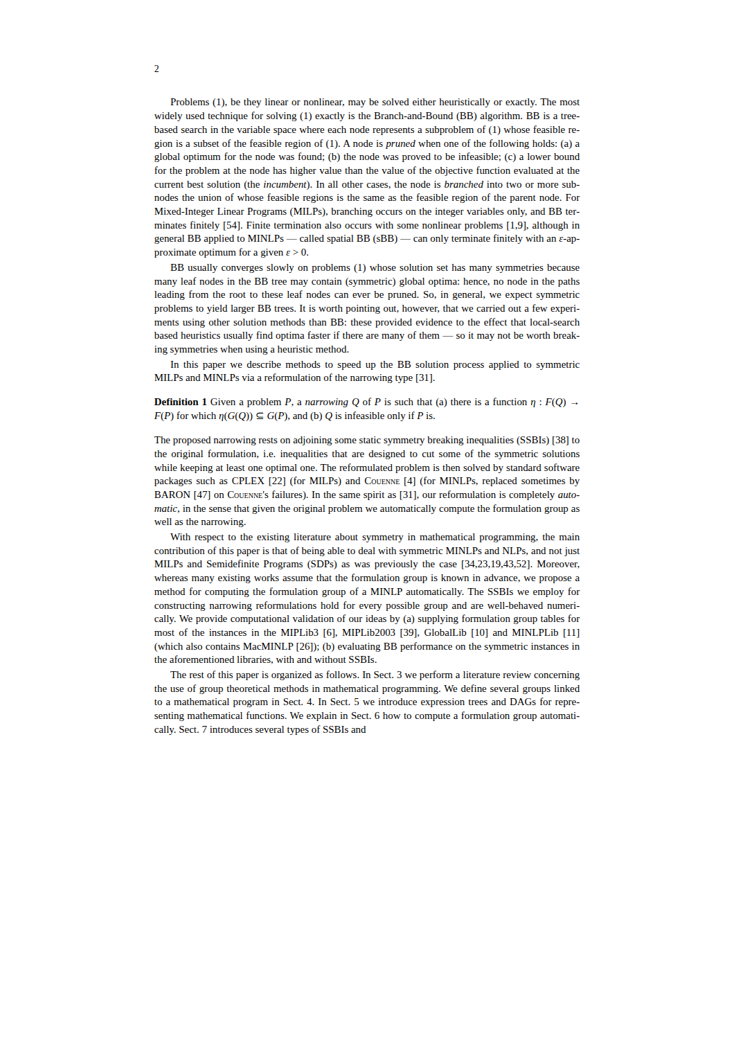2
Problems (1), be they linear or nonlinear, may be solved either heuristically or exactly. The most widely used technique for solving (1) exactly is the Branch-and-Bound (BB) algorithm. BB is a tree-based search in the variable space where each node represents a subproblem of (1) whose feasible region is a subset of the feasible region of (1). A node is pruned when one of the following holds: (a) a global optimum for the node was found; (b) the node was proved to be infeasible; (c) a lower bound for the problem at the node has higher value than the value of the objective function evaluated at the current best solution (the incumbent). In all other cases, the node is branched into two or more subnodes the union of whose feasible regions is the same as the feasible region of the parent node. For Mixed-Integer Linear Programs (MILPs), branching occurs on the integer variables only, and BB terminates finitely [54]. Finite termination also occurs with some nonlinear problems [1,9], although in general BB applied to MINLPs — called spatial BB (sBB) — can only terminate finitely with an ε-approximate optimum for a given ε > 0.
BB usually converges slowly on problems (1) whose solution set has many symmetries because many leaf nodes in the BB tree may contain (symmetric) global optima: hence, no node in the paths leading from the root to these leaf nodes can ever be pruned. So, in general, we expect symmetric problems to yield larger BB trees. It is worth pointing out, however, that we carried out a few experiments using other solution methods than BB: these provided evidence to the effect that local-search based heuristics usually find optima faster if there are many of them — so it may not be worth breaking symmetries when using a heuristic method.
In this paper we describe methods to speed up the BB solution process applied to symmetric MILPs and MINLPs via a reformulation of the narrowing type [31].
Definition 1 Given a problem P, a narrowing Q of P is such that (a) there is a function η : F(Q) → F(P) for which η(G(Q)) ⊆ G(P), and (b) Q is infeasible only if P is.
The proposed narrowing rests on adjoining some static symmetry breaking inequalities (SSBIs) [38] to the original formulation, i.e. inequalities that are designed to cut some of the symmetric solutions while keeping at least one optimal one. The reformulated problem is then solved by standard software packages such as CPLEX [22] (for MILPs) and Couenne [4] (for MINLPs, replaced sometimes by BARON [47] on Couenne's failures). In the same spirit as [31], our reformulation is completely automatic, in the sense that given the original problem we automatically compute the formulation group as well as the narrowing.
With respect to the existing literature about symmetry in mathematical programming, the main contribution of this paper is that of being able to deal with symmetric MINLPs and NLPs, and not just MILPs and Semidefinite Programs (SDPs) as was previously the case [34,23,19,43,52]. Moreover, whereas many existing works assume that the formulation group is known in advance, we propose a method for computing the formulation group of a MINLP automatically. The SSBIs we employ for constructing narrowing reformulations hold for every possible group and are well-behaved numerically. We provide computational validation of our ideas by (a) supplying formulation group tables for most of the instances in the MIPLib3 [6], MIPLib2003 [39], GlobalLib [10] and MINLPLib [11] (which also contains MacMINLP [26]); (b) evaluating BB performance on the symmetric instances in the aforementioned libraries, with and without SSBIs.
The rest of this paper is organized as follows. In Sect. 3 we perform a literature review concerning the use of group theoretical methods in mathematical programming. We define several groups linked to a mathematical program in Sect. 4. In Sect. 5 we introduce expression trees and DAGs for representing mathematical functions. We explain in Sect. 6 how to compute a formulation group automatically. Sect. 7 introduces several types of SSBIs and